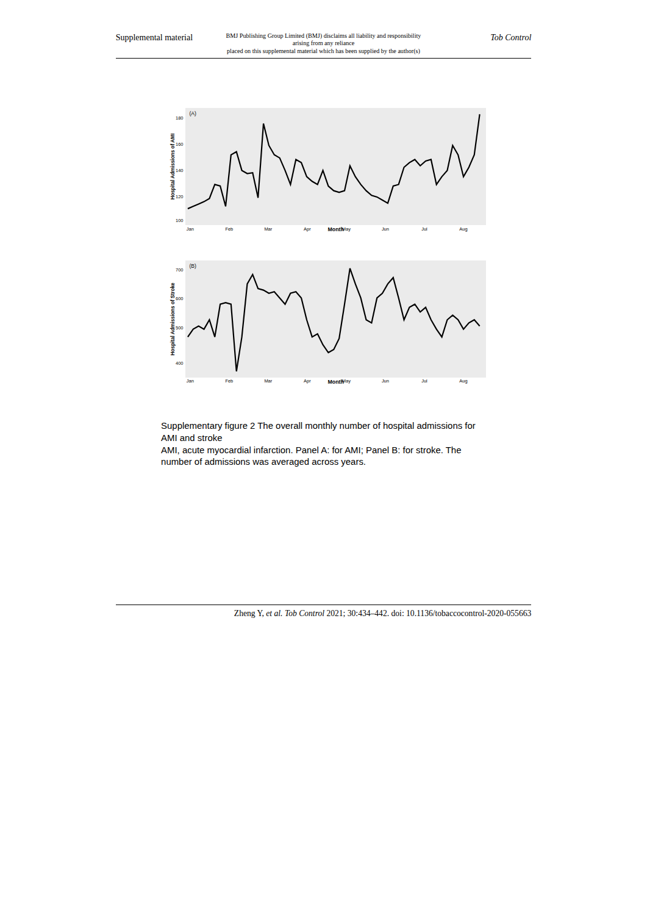Supplemental material
BMJ Publishing Group Limited (BMJ) disclaims all liability and responsibility arising from any reliance
placed on this supplemental material which has been supplied by the author(s)
Tob Control
Hospital Admissions of AMI
(A)
180
160
140
120
100
Jan
Feb
Mar
Apr
May
Jun
Jul
Aug
Month
Hospital Admissions of Stroke
(B)
700
600
500
400
Jan
Feb
Mar
Apr
May
Jun
Jul
Aug
Month
Supplementary figure 2 The overall monthly number of hospital admissions for AMI and stroke
AMI, acute myocardial infarction. Panel A: for AMI; Panel B: for stroke. The number of admissions was averaged across years.
Zheng Y, et al. Tob Control 2021; 30:434–442. doi: 10.1136/tobaccocontrol-2020-055663